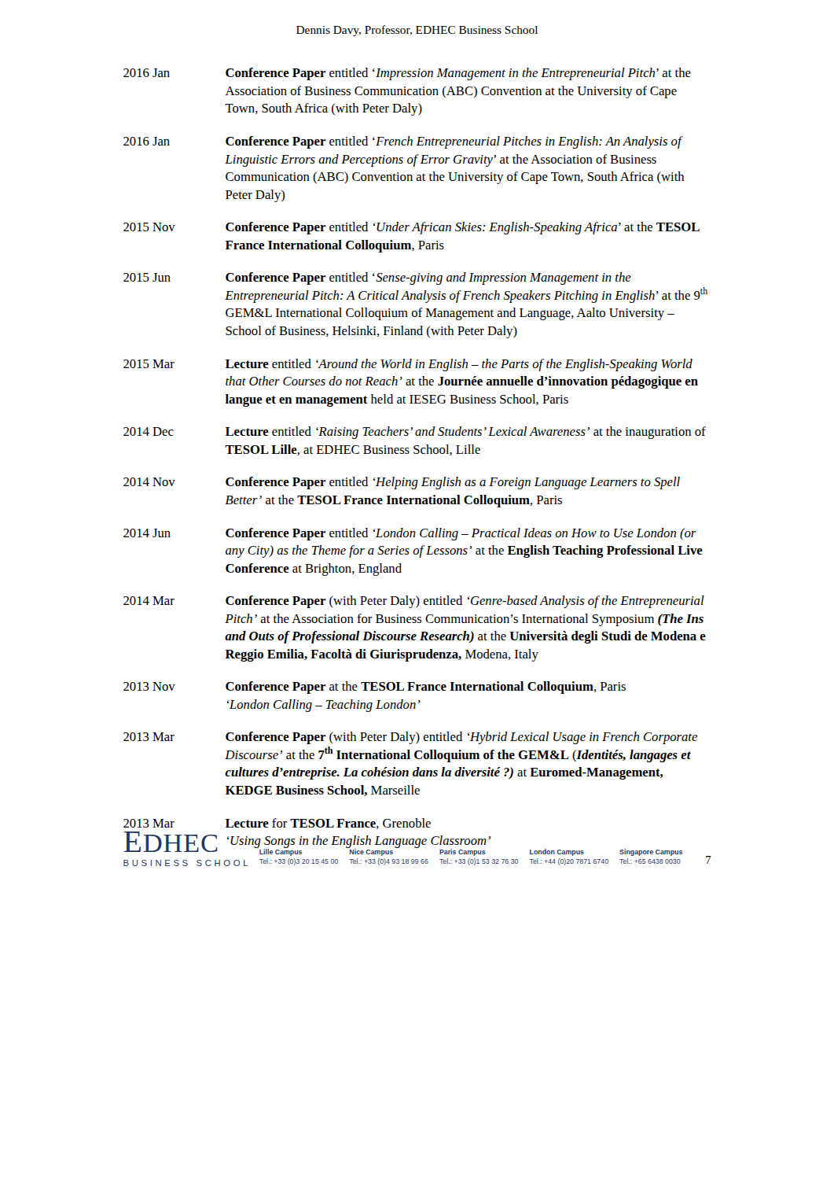Dennis Davy, Professor, EDHEC Business School
| 2016 Jan | Conference Paper entitled ‘ Impression Management in the Entrepreneurial Pitch ’ at the Association of Business Communication (ABC) Convention at the University of Cape Town, South Africa (with Peter Daly) |
| 2016 Jan | Conference Paper entitled ‘ French Entrepreneurial Pitches in English: An Analysis of Linguistic Errors and Perceptions of Error Gravity ’ at the Association of Business Communication (ABC) Convention at the University of Cape Town, South Africa (with Peter Daly) |
| 2015 Nov | Conference Paper entitled ‘Under African Skies: English-Speaking Africa ’ at the TESOL France International Colloquium , Paris |
| 2015 Jun | Conference Paper entitled ‘ Sense-giving and Impression Management in the Entrepreneurial Pitch: A Critical Analysis of French Speakers Pitching in English ’ at the 9 th GEM&L International Colloquium of Management and Language, Aalto University – School of Business, Helsinki, Finland (with Peter Daly) |
| 2015 Mar | Lecture entitled ‘Around the World in English – the Parts of the English-Speaking World that Other Courses do not Reach’ at the Journée annuelle d’innovation pédagogique en langue et en management held at IESEG Business School, Paris |
| 2014 Dec | Lecture entitled ‘Raising Teachers’ and Students’ Lexical Awareness’ at the inauguration of TESOL Lille , at EDHEC Business School, Lille |
| 2014 Nov | Conference Paper entitled ‘Helping English as a Foreign Language Learners to Spell Better’ at the TESOL France International Colloquium , Paris |
| 2014 Jun | Conference Paper entitled ‘London Calling – Practical Ideas on How to Use London (or any City) as the Theme for a Series of Lessons’ at the English Teaching Professional Live Conference at Brighton, England |
| 2014 Mar | Conference Paper (with Peter Daly) entitled ‘Genre-based Analysis of the Entrepreneurial Pitch’ at the Association for Business Communication’s International Symposium (The Ins and Outs of Professional Discourse Research) at the Università degli Studi de Modena e Reggio Emilia, Facoltà di Giurisprudenza, Modena, Italy |
| 2013 Nov | Conference Paper at the TESOL France International Colloquium , Paris ‘London Calling – Teaching London’ |
| 2013 Mar | Conference Paper (with Peter Daly) entitled ‘Hybrid Lexical Usage in French Corporate Discourse’ at the 7 th International Colloquium of the GEM&L ( Identités, langages et cultures d’entreprise. La cohésion dans la diversité ?) at Euromed-Management, KEDGE Business School, Marseille |
| 2013 Mar | Lecture for TESOL France , Grenoble ‘Using Songs in the English Language Classroom’ |
EDHEC
BUSINESS SCHOOL
Lille Campus Tel.: +33 (0)3 20 15 45 00
Nice Campus Tel.: +33 (0)4 93 18 99 66
Paris Campus Tel.: +33 (0)1 53 32 76 30
London Campus Tel.: +44 (0)20 7871 6740
Singapore Campus Tel.: +65 6438 0030
7